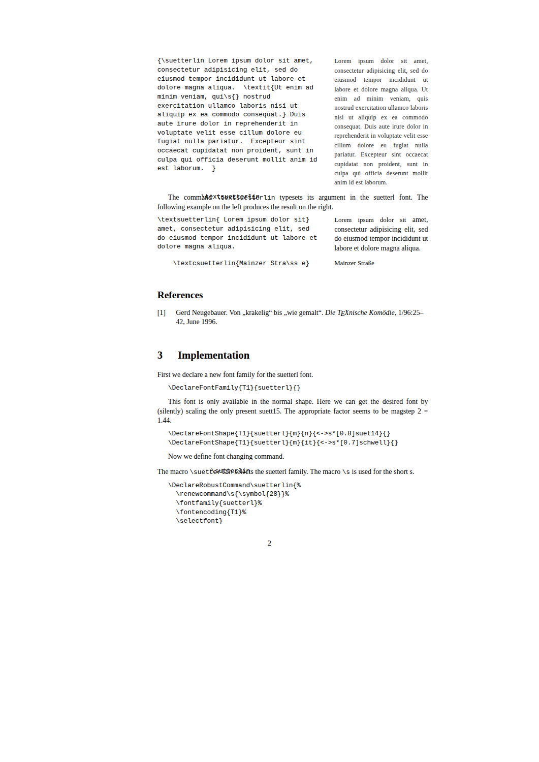{\suetterlin Lorem ipsum dolor sit amet,
consectetur adipisicing elit, sed do
eiusmod tempor incididunt ut labore et
dolore magna aliqua.  \textit{Ut enim ad
minim veniam, qui\s{} nostrud
exercitation ullamco laboris nisi ut
aliquip ex ea commodo consequat.} Duis
aute irure dolor in reprehenderit in
voluptate velit esse cillum dolore eu
fugiat nulla pariatur.  Excepteur sint
occaecat cupidatat non proident, sunt in
culpa qui officia deserunt mollit anim id
est laborum.  }
Lorem ipsum dolor sit amet, consectetur adipisicing elit, sed do eiusmod tempor incididunt ut labore et dolore magna aliqua. Ut enim ad minim veniam, quis nostrud exercitation ullamco laboris nisi ut aliquip ex ea commodo consequat. Duis aute irure dolor in reprehenderit in voluptate velit esse cillum dolore eu fugiat nulla pariatur. Excepteur sint occaecat cupidatat non proident, sunt in culpa qui officia deserunt mollit anim id est laborum.
\textsuetterlin
The command \textsuetterlin typesets its argument in the suetterl font. The following example on the left produces the result on the right.
\textsuetterlin{ Lorem ipsum dolor sit}
amet, consectetur adipisicing elit, sed
do eiusmod tempor incididunt ut labore et
dolore magna aliqua.
Lorem ipsum dolor sit amet, consectetur adipisicing elit, sed do eiusmod tempor incididunt ut labore et dolore magna aliqua.
    \textcsuetterlin{Mainzer Stra\ss e}
Mainzer Straße
References
[1]
Gerd Neugebauer. Von „krakelig“ bis „wie gemalt“. Die TEXnische Komödie, 1/96:25–42, June 1996.
3 Implementation
First we declare a new font family for the suetterl font.
\DeclareFontFamily{T1}{suetterl}{}
This font is only available in the normal shape. Here we can get the desired font by (silently) scaling the only present suett15. The appropriate factor seems to be magstep 2 = 1.44.
\DeclareFontShape{T1}{suetterl}{m}{n}{<->s*[0.8]suet14}{}
\DeclareFontShape{T1}{suetterl}{m}{it}{<->s*[0.7]schwell}{}
Now we define font changing command.
\sutterlin
The macro \suetterlin selects the suetterl family. The macro \s is used for the short s.
\DeclareRobustCommand\suetterlin{%
  \renewcommand\s{\symbol{28}}%
  \fontfamily{suetterl}%
  \fontencoding{T1}%
  \selectfont}
2